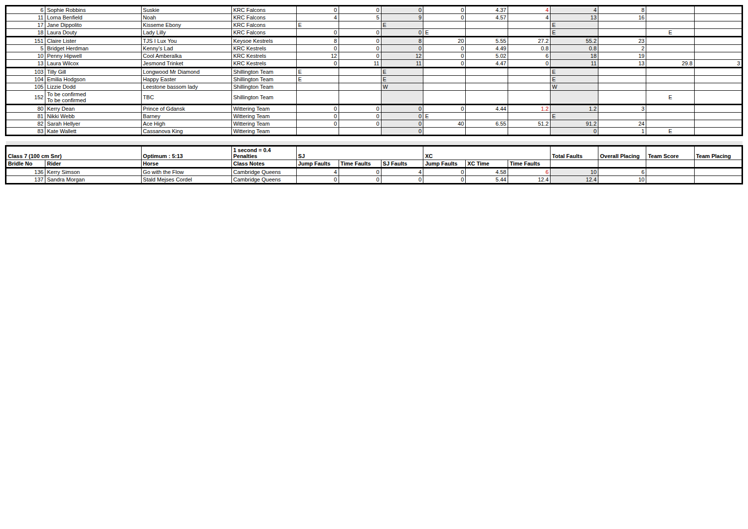| 6 | Sophie Robbins | Suskie | KRC Falcons | 0 | 0 | 0 | 0 | 4.37 | 4 | 4 | 8 | | |
| 11 | Lorna Benfield | Noah | KRC Falcons | 4 | 5 | 9 | 0 | 4.57 | 4 | 13 | 16 | | |
| 17 | Jane Dippolito | Kisseme Ebony | KRC Falcons | E | | E | | | | E | | | |
| 18 | Laura Douty | Lady Lilly | KRC Falcons | 0 | 0 | 0 | E | | | E | | E | |
| 151 | Claire Lister | TJS I Lux You | Keysoe Kestrels | 8 | 0 | 8 | 20 | 5.55 | 27.2 | 55.2 | 23 | | |
| 5 | Bridget Herdman | Kenny’s Lad | KRC Kestrels | 0 | 0 | 0 | 0 | 4.49 | 0.8 | 0.8 | 2 | | |
| 10 | Penny Hipwell | Cool Amberalka | KRC Kestrels | 12 | 0 | 12 | 0 | 5.02 | 6 | 18 | 19 | | |
| 13 | Laura Wilcox | Jesmond Trinket | KRC Kestrels | 0 | 11 | 11 | 0 | 4.47 | 0 | 11 | 13 | 29.8 | 3 |
| 103 | Tilly Gill | Longwood Mr Diamond | Shillington Team | E | | E | | | | E | | | |
| 104 | Emilia Hodgson | Happy Easter | Shillington Team | E | | E | | | | E | | | |
| 105 | Lizzie Dodd | Leestone bassom lady | Shillington Team | | | W | | | | W | | | |
| 152 | To be confirmed To be confirmed | TBC | Shillington Team | | | | | | | | | E | |
| 80 | Kerry Dean | Prince of Gdansk | Wittering Team | 0 | 0 | 0 | 0 | 4.44 | 1.2 | 1.2 | 3 | | |
| 81 | Nikki Webb | Barney | Wittering Team | 0 | 0 | 0 | E | | | E | | | |
| 82 | Sarah Hellyer | Ace High | Wittering Team | 0 | 0 | 0 | 40 | 6.55 | 51.2 | 91.2 | 24 | | |
| 83 | Kate Wallett | Cassanova King | Wittering Team | | | 0 | | | | 0 | 1 | E | |
| Class 7 (100 cm Snr) | Optimum : 5:13 | 1 second = 0.4 Penalties | SJ | XC | Total Faults | Overall Placing | Team Score | Team Placing |
| Bridle No | Rider | Horse | Class Notes | Jump Faults | Time Faults | SJ Faults | Jump Faults | XC Time | Time Faults | | | | |
| 136 | Kerry Simson | Go with the Flow | Cambridge Queens | 4 | 0 | 4 | 0 | 4.58 | 6 | 10 | 6 | | |
| 137 | Sandra Morgan | Stald Mejses Cordel | Cambridge Queens | 0 | 0 | 0 | 0 | 5.44 | 12.4 | 12.4 | 10 | | |